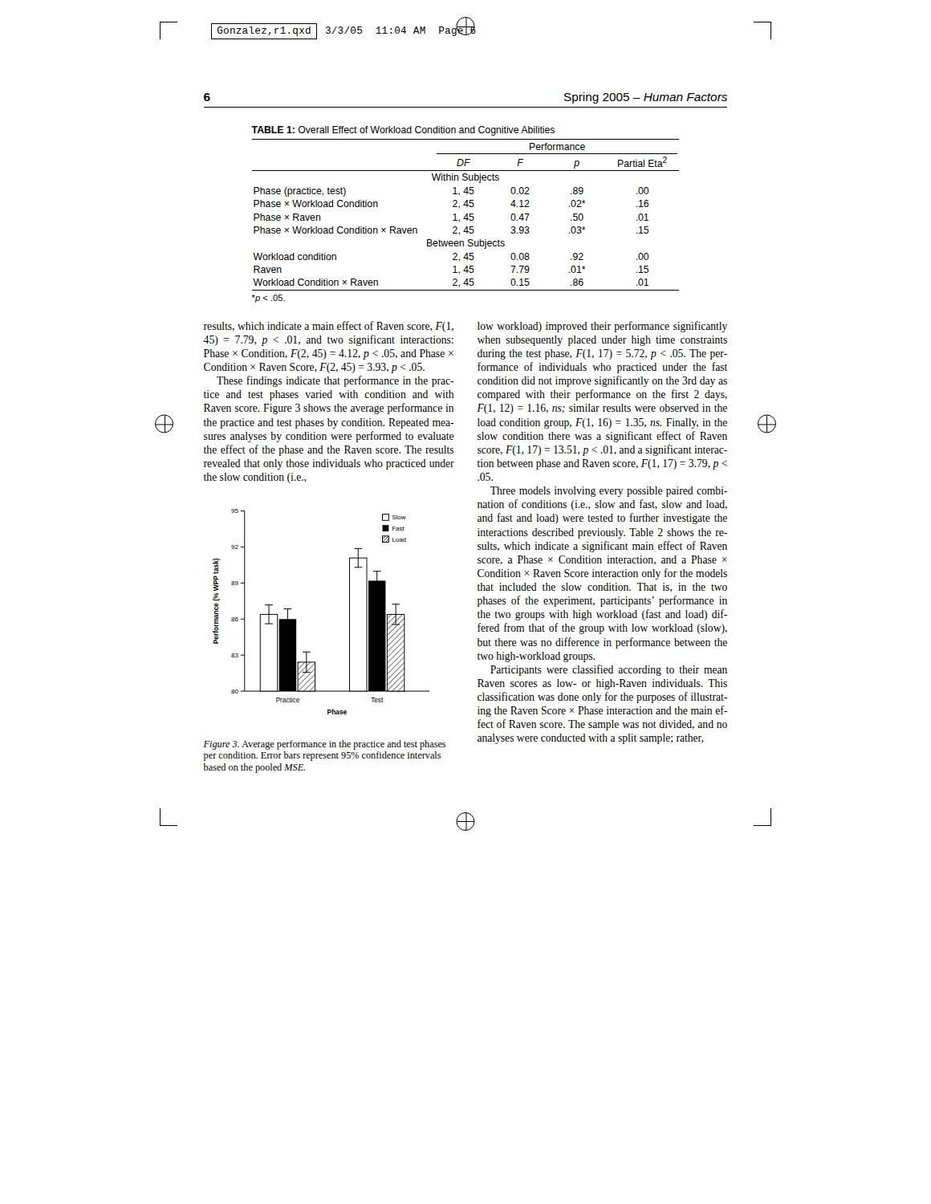Gonzalez,r1.qxd3/3/05 11:04 AM Page 6
6
Spring 2005 – Human Factors
TABLE 1: Overall Effect of Workload Condition and Cognitive Abilities
| | Performance |
| | DF | F | p | Partial Eta 2 |
| Within Subjects |
| Phase (practice, test) | 1, 45 | 0.02 | .89 | .00 |
| Phase × Workload Condition | 2, 45 | 4.12 | .02* | .16 |
| Phase × Raven | 1, 45 | 0.47 | .50 | .01 |
| Phase × Workload Condition × Raven | 2, 45 | 3.93 | .03* | .15 |
| Between Subjects |
| Workload condition | 2, 45 | 0.08 | .92 | .00 |
| Raven | 1, 45 | 7.79 | .01* | .15 |
| Workload Condition × Raven | 2, 45 | 0.15 | .86 | .01 |
*p < .05.
results, which indicate a main effect of Raven score, F(1, 45) = 7.79, p < .01, and two significant interactions: Phase × Condition, F(2, 45) = 4.12, p < .05, and Phase × Condition × Raven Score, F(2, 45) = 3.93, p < .05.
These findings indicate that performance in the practice and test phases varied with condition and with Raven score. Figure 3 shows the average performance in the practice and test phases by condition. Repeated measures analyses by condition were performed to evaluate the effect of the phase and the Raven score. The results revealed that only those individuals who practiced under the slow condition (i.e.,
80 83 86 89 92 95 Performance (% WPP task) Slow Fast Load Practice Test Phase
Figure 3. Average performance in the practice and test phases per condition. Error bars represent 95% confidence intervals based on the pooled MSE.
low workload) improved their performance significantly when subsequently placed under high time constraints during the test phase, F(1, 17) = 5.72, p < .05. The performance of individuals who practiced under the fast condition did not improve significantly on the 3rd day as compared with their performance on the first 2 days, F(1, 12) = 1.16, ns; similar results were observed in the load condition group, F(1, 16) = 1.35, ns. Finally, in the slow condition there was a significant effect of Raven score, F(1, 17) = 13.51, p < .01, and a significant interaction between phase and Raven score, F(1, 17) = 3.79, p < .05.
Three models involving every possible paired combination of conditions (i.e., slow and fast, slow and load, and fast and load) were tested to further investigate the interactions described previously. Table 2 shows the results, which indicate a significant main effect of Raven score, a Phase × Condition interaction, and a Phase × Condition × Raven Score interaction only for the models that included the slow condition. That is, in the two phases of the experiment, participants’ performance in the two groups with high workload (fast and load) differed from that of the group with low workload (slow), but there was no difference in performance between the two high-workload groups.
Participants were classified according to their mean Raven scores as low- or high-Raven individuals. This classification was done only for the purposes of illustrating the Raven Score × Phase interaction and the main effect of Raven score. The sample was not divided, and no analyses were conducted with a split sample; rather,